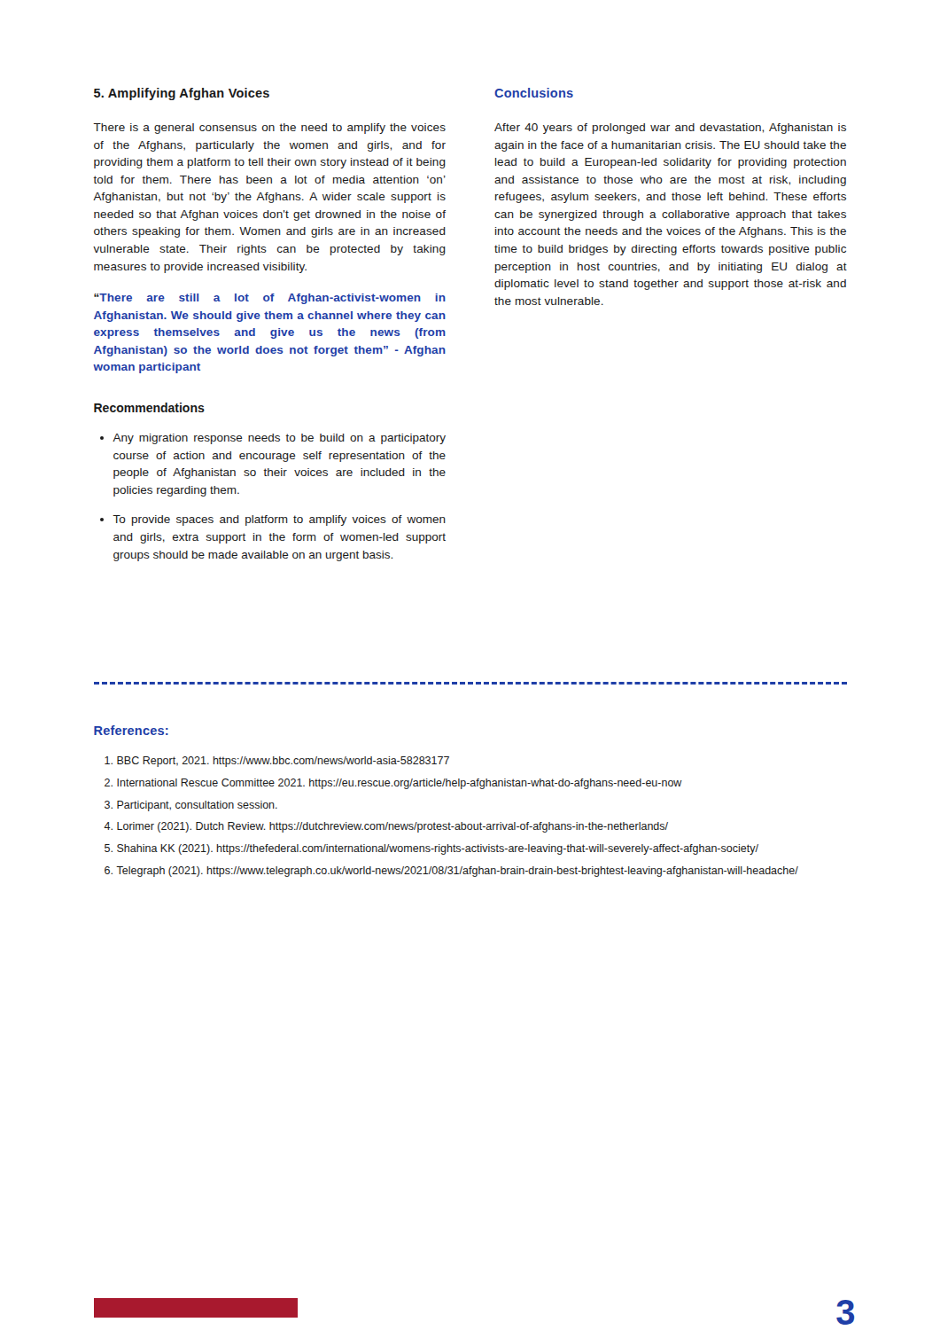5. Amplifying Afghan Voices
There is a general consensus on the need to amplify the voices of the Afghans, particularly the women and girls, and for providing them a platform to tell their own story instead of it being told for them. There has been a lot of media attention ‘on’ Afghanistan, but not ‘by’ the Afghans. A wider scale support is needed so that Afghan voices don't get drowned in the noise of others speaking for them. Women and girls are in an increased vulnerable state. Their rights can be protected by taking measures to provide increased visibility.
“There are still a lot of Afghan-activist-women in Afghanistan. We should give them a channel where they can express themselves and give us the news (from Afghanistan) so the world does not forget them” - Afghan woman participant
Recommendations
Any migration response needs to be build on a participatory course of action and encourage self representation of the people of Afghanistan so their voices are included in the policies regarding them.
To provide spaces and platform to amplify voices of women and girls, extra support in the form of women-led support groups should be made available on an urgent basis.
Conclusions
After 40 years of prolonged war and devastation, Afghanistan is again in the face of a humanitarian crisis. The EU should take the lead to build a European-led solidarity for providing protection and assistance to those who are the most at risk, including refugees, asylum seekers, and those left behind. These efforts can be synergized through a collaborative approach that takes into account the needs and the voices of the Afghans. This is the time to build bridges by directing efforts towards positive public perception in host countries, and by initiating EU dialog at diplomatic level to stand together and support those at-risk and the most vulnerable.
References:
BBC Report, 2021. https://www.bbc.com/news/world-asia-58283177
International Rescue Committee 2021. https://eu.rescue.org/article/help-afghanistan-what-do-afghans-need-eu-now
Participant, consultation session.
Lorimer (2021). Dutch Review. https://dutchreview.com/news/protest-about-arrival-of-afghans-in-the-netherlands/
Shahina KK (2021). https://thefederal.com/international/womens-rights-activists-are-leaving-that-will-severely-affect-afghan-society/
Telegraph (2021). https://www.telegraph.co.uk/world-news/2021/08/31/afghan-brain-drain-best-brightest-leaving-afghanistan-will-headache/
3